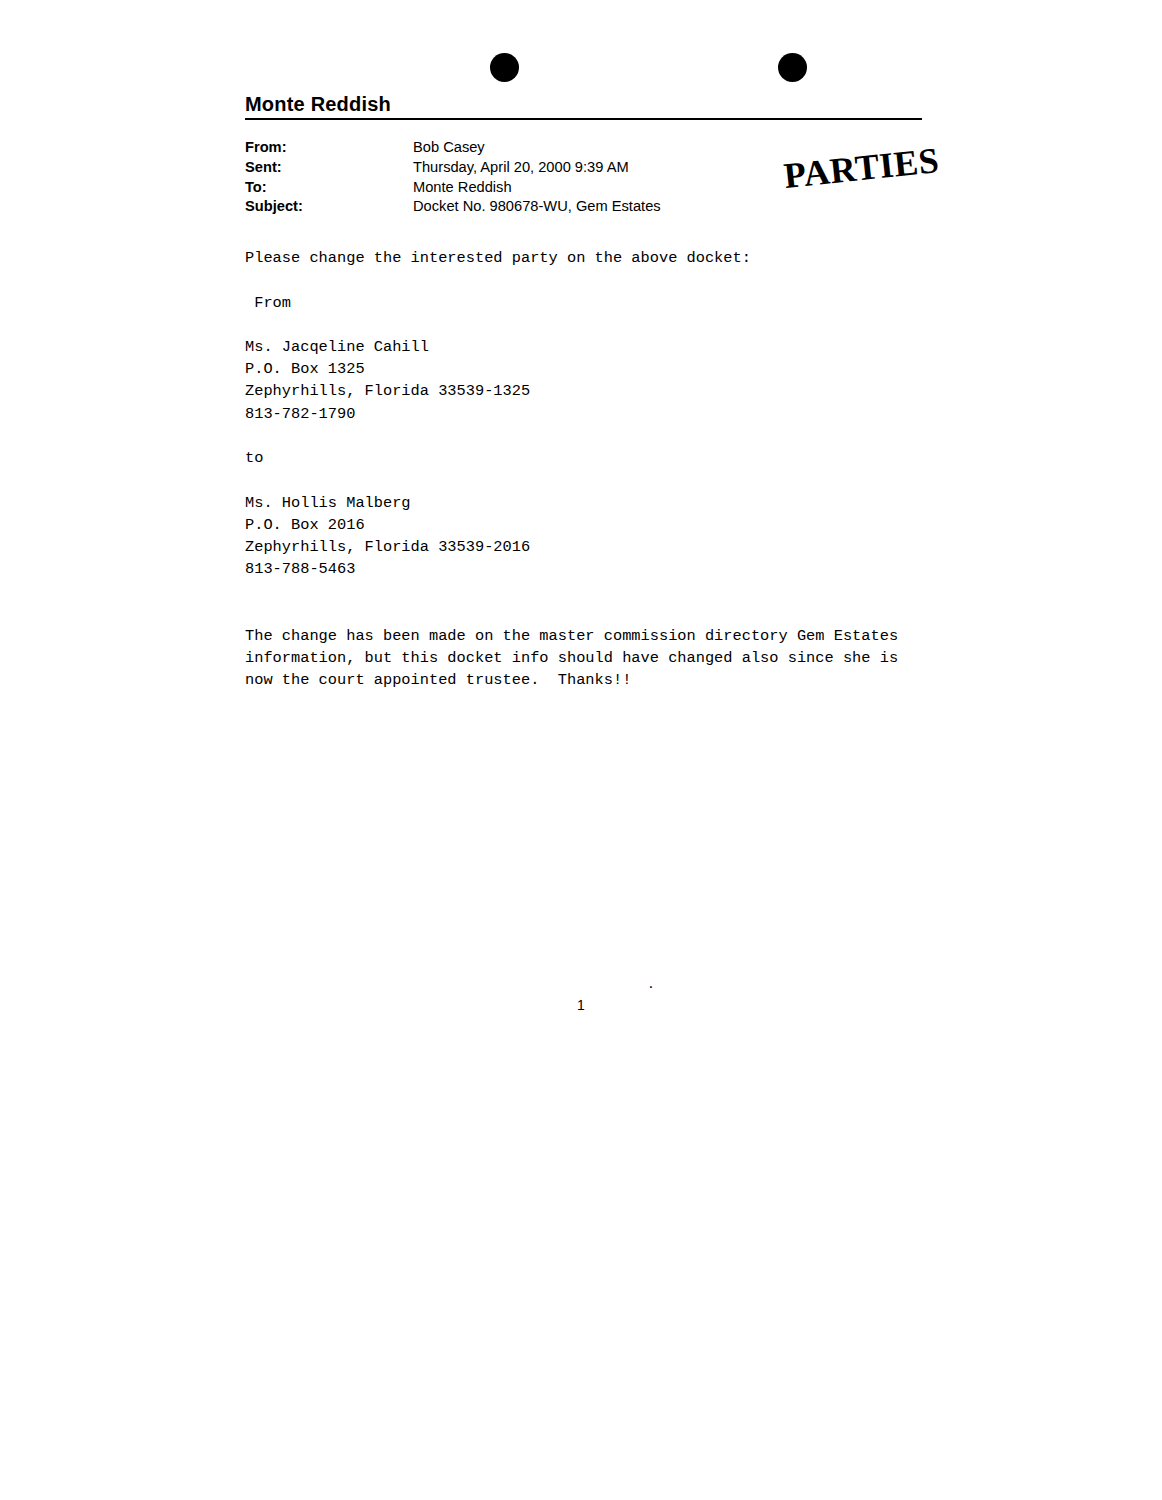Monte Reddish
| From: | Bob Casey |
| Sent: | Thursday, April 20, 2000 9:39 AM |
| To: | Monte Reddish |
| Subject: | Docket No. 980678-WU, Gem Estates |
PARTIES
Please change the interested party on the above docket: From Ms. Jacqeline Cahill P.O. Box 1325 Zephyrhills, Florida 33539-1325 813-782-1790 to Ms. Hollis Malberg P.O. Box 2016 Zephyrhills, Florida 33539-2016 813-788-5463 The change has been made on the master commission directory Gem Estates information, but this docket info should have changed also since she is now the court appointed trustee. Thanks!!
·
1